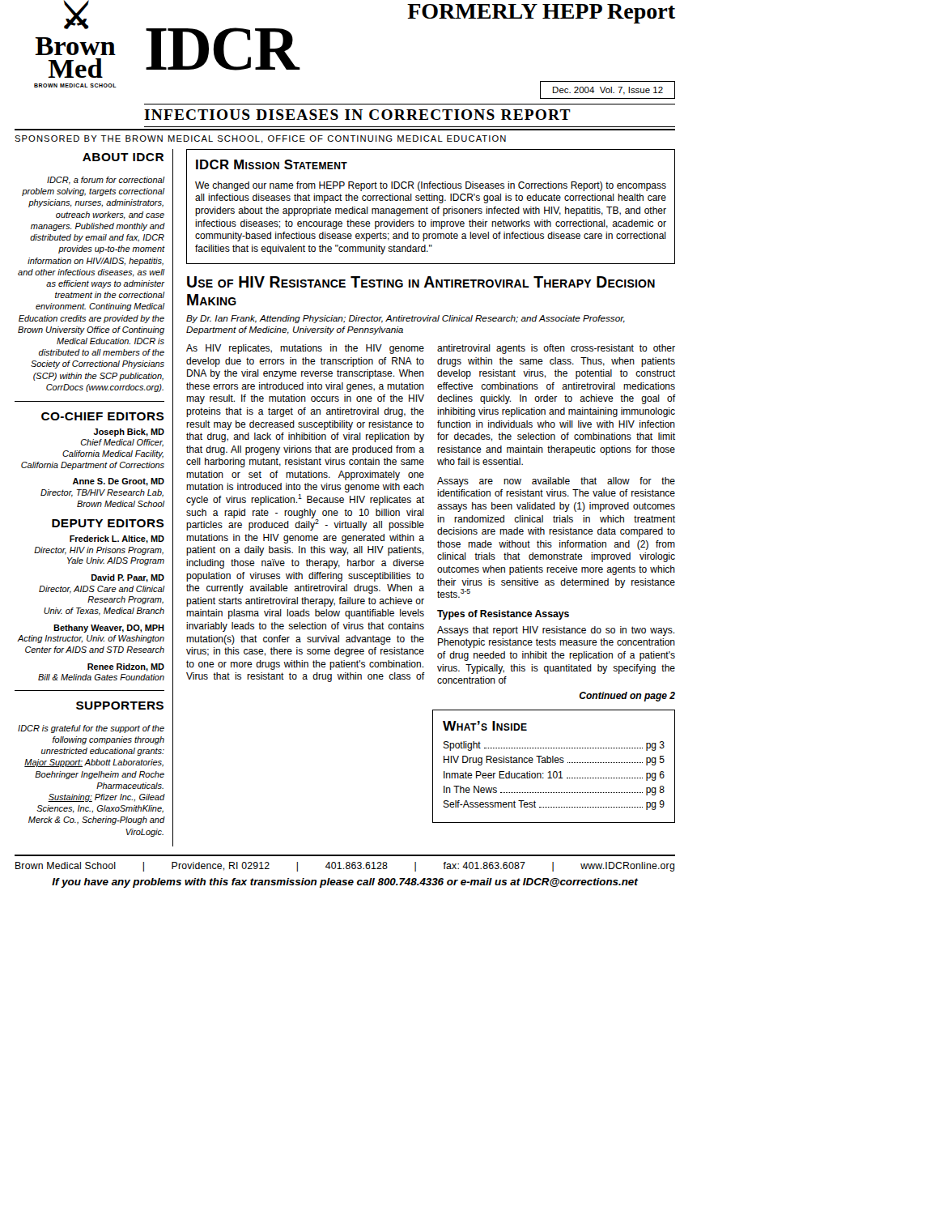⚔
Brown Med BROWN MEDICAL SCHOOL
FORMERLY HEPP Report
IDCR
Dec. 2004 Vol. 7, Issue 12
INFECTIOUS DISEASES IN CORRECTIONS REPORT
SPONSORED BY THE BROWN MEDICAL SCHOOL, OFFICE OF CONTINUING MEDICAL EDUCATION
ABOUT IDCR
IDCR, a forum for correctional problem solving, targets correctional physicians, nurses, administrators, outreach workers, and case managers. Published monthly and distributed by email and fax, IDCR provides up-to-the moment information on HIV/AIDS, hepatitis, and other infectious diseases, as well as efficient ways to administer treatment in the correctional environment. Continuing Medical Education credits are provided by the Brown University Office of Continuing Medical Education. IDCR is distributed to all members of the Society of Correctional Physicians (SCP) within the SCP publication, CorrDocs (www.corrdocs.org).
CO-CHIEF EDITORS
Joseph Bick, MD
Chief Medical Officer,
California Medical Facility,
California Department of Corrections
Anne S. De Groot, MD
Director, TB/HIV Research Lab,
Brown Medical School
DEPUTY EDITORS
Frederick L. Altice, MD
Director, HIV in Prisons Program,
Yale Univ. AIDS Program
David P. Paar, MD
Director, AIDS Care and Clinical
Research Program,
Univ. of Texas, Medical Branch
Bethany Weaver, DO, MPH
Acting Instructor, Univ. of Washington
Center for AIDS and STD Research
Renee Ridzon, MD
Bill & Melinda Gates Foundation
SUPPORTERS
IDCR is grateful for the support of the following companies through unrestricted educational grants:
Major Support: Abbott Laboratories, Boehringer Ingelheim and Roche Pharmaceuticals.
Sustaining: Pfizer Inc., Gilead Sciences, Inc., GlaxoSmithKline, Merck & Co., Schering-Plough and ViroLogic.
IDCR Mission Statement
We changed our name from HEPP Report to IDCR (Infectious Diseases in Corrections Report) to encompass all infectious diseases that impact the correctional setting. IDCR's goal is to educate correctional health care providers about the appropriate medical management of prisoners infected with HIV, hepatitis, TB, and other infectious diseases; to encourage these providers to improve their networks with correctional, academic or community-based infectious disease experts; and to promote a level of infectious disease care in correctional facilities that is equivalent to the "community standard."
Use of HIV Resistance Testing in Antiretroviral Therapy Decision Making
By Dr. Ian Frank, Attending Physician; Director, Antiretroviral Clinical Research; and Associate Professor, Department of Medicine, University of Pennsylvania
As HIV replicates, mutations in the HIV genome develop due to errors in the transcription of RNA to DNA by the viral enzyme reverse transcriptase. When these errors are introduced into viral genes, a mutation may result. If the mutation occurs in one of the HIV proteins that is a target of an antiretroviral drug, the result may be decreased susceptibility or resistance to that drug, and lack of inhibition of viral replication by that drug. All progeny virions that are produced from a cell harboring mutant, resistant virus contain the same mutation or set of mutations. Approximately one mutation is introduced into the virus genome with each cycle of virus replication.1 Because HIV replicates at such a rapid rate - roughly one to 10 billion viral particles are produced daily2 - virtually all possible mutations in the HIV genome are generated within a patient on a daily basis. In this way, all HIV patients, including those naïve to therapy, harbor a diverse population of viruses with differing susceptibilities to the currently available antiretroviral drugs. When a patient starts antiretroviral therapy, failure to achieve or maintain plasma viral loads below quantifiable levels invariably leads to the selection of virus that contains mutation(s) that confer a survival advantage to the virus; in this case, there is some degree of resistance to one or more drugs within the patient's combination. Virus that is resistant to a drug within one class of antiretroviral agents is often cross-resistant to other drugs within the same class. Thus, when patients develop resistant virus, the potential to construct effective combinations of antiretroviral medications declines quickly. In order to achieve the goal of inhibiting virus replication and maintaining immunologic function in individuals who will live with HIV infection for decades, the selection of combinations that limit resistance and maintain therapeutic options for those who fail is essential.
Assays are now available that allow for the identification of resistant virus. The value of resistance assays has been validated by (1) improved outcomes in randomized clinical trials in which treatment decisions are made with resistance data compared to those made without this information and (2) from clinical trials that demonstrate improved virologic outcomes when patients receive more agents to which their virus is sensitive as determined by resistance tests.3-5
Types of Resistance Assays
Assays that report HIV resistance do so in two ways. Phenotypic resistance tests measure the concentration of drug needed to inhibit the replication of a patient's virus. Typically, this is quantitated by specifying the concentration of
Continued on page 2
What’s Inside
Spotlight pg 3
HIV Drug Resistance Tables pg 5
Inmate Peer Education: 101 pg 6
In The News pg 8
Self-Assessment Test pg 9
Brown Medical School | Providence, RI 02912 | 401.863.6128 | fax: 401.863.6087 | www.IDCRonline.org
If you have any problems with this fax transmission please call 800.748.4336 or e-mail us at IDCR@corrections.net